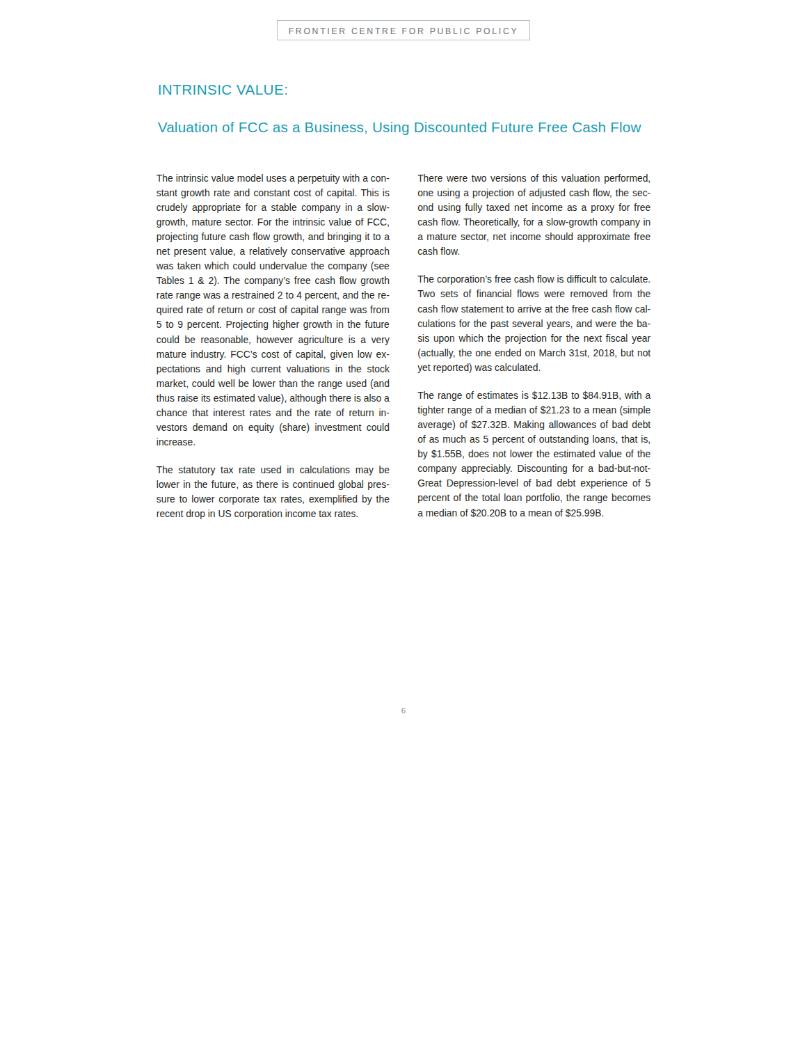FRONTIER CENTRE FOR PUBLIC POLICY
INTRINSIC VALUE:
Valuation of FCC as a Business, Using Discounted Future Free Cash Flow
The intrinsic value model uses a perpetuity with a constant growth rate and constant cost of capital. This is crudely appropriate for a stable company in a slow-growth, mature sector. For the intrinsic value of FCC, projecting future cash flow growth, and bringing it to a net present value, a relatively conservative approach was taken which could undervalue the company (see Tables 1 & 2). The company’s free cash flow growth rate range was a restrained 2 to 4 percent, and the required rate of return or cost of capital range was from 5 to 9 percent. Projecting higher growth in the future could be reasonable, however agriculture is a very mature industry. FCC’s cost of capital, given low expectations and high current valuations in the stock market, could well be lower than the range used (and thus raise its estimated value), although there is also a chance that interest rates and the rate of return investors demand on equity (share) investment could increase.
The statutory tax rate used in calculations may be lower in the future, as there is continued global pressure to lower corporate tax rates, exemplified by the recent drop in US corporation income tax rates.
There were two versions of this valuation performed, one using a projection of adjusted cash flow, the second using fully taxed net income as a proxy for free cash flow. Theoretically, for a slow-growth company in a mature sector, net income should approximate free cash flow.
The corporation’s free cash flow is difficult to calculate. Two sets of financial flows were removed from the cash flow statement to arrive at the free cash flow calculations for the past several years, and were the basis upon which the projection for the next fiscal year (actually, the one ended on March 31st, 2018, but not yet reported) was calculated.
The range of estimates is $12.13B to $84.91B, with a tighter range of a median of $21.23 to a mean (simple average) of $27.32B. Making allowances of bad debt of as much as 5 percent of outstanding loans, that is, by $1.55B, does not lower the estimated value of the company appreciably. Discounting for a bad-but-not-Great Depression-level of bad debt experience of 5 percent of the total loan portfolio, the range becomes a median of $20.20B to a mean of $25.99B.
6